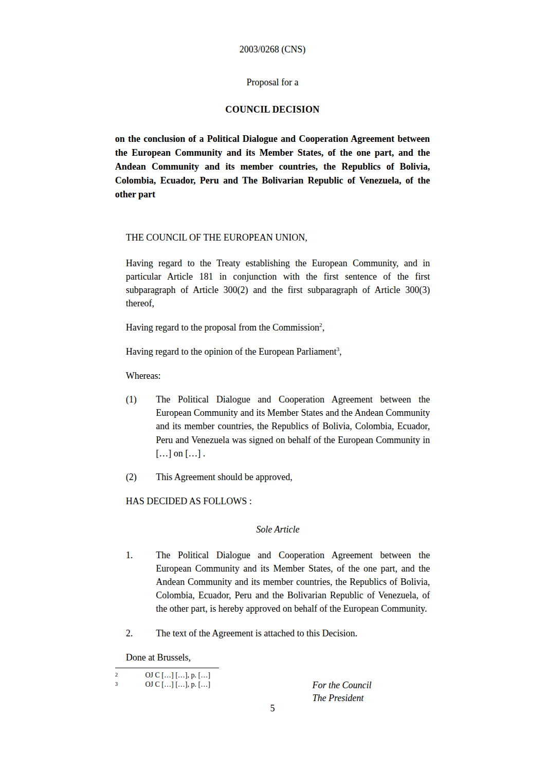2003/0268 (CNS)
Proposal for a
COUNCIL DECISION
on the conclusion of a Political Dialogue and Cooperation Agreement between the European Community and its Member States, of the one part, and the Andean Community and its member countries, the Republics of Bolivia, Colombia, Ecuador, Peru and The Bolivarian Republic of Venezuela, of the other part
THE COUNCIL OF THE EUROPEAN UNION,
Having regard to the Treaty establishing the European Community, and in particular Article 181 in conjunction with the first sentence of the first subparagraph of Article 300(2) and the first subparagraph of Article 300(3) thereof,
Having regard to the proposal from the Commission2,
Having regard to the opinion of the European Parliament3,
Whereas:
(1)
The Political Dialogue and Cooperation Agreement between the European Community and its Member States and the Andean Community and its member countries, the Republics of Bolivia, Colombia, Ecuador, Peru and Venezuela was signed on behalf of the European Community in […] on […] .
(2)
This Agreement should be approved,
HAS DECIDED AS FOLLOWS :
Sole Article
1.
The Political Dialogue and Cooperation Agreement between the European Community and its Member States, of the one part, and the Andean Community and its member countries, the Republics of Bolivia, Colombia, Ecuador, Peru and the Bolivarian Republic of Venezuela, of the other part, is hereby approved on behalf of the European Community.
2.
The text of the Agreement is attached to this Decision.
Done at Brussels,
For the Council
The President
2
OJ C […] […], p. […]
3
OJ C […] […], p. […]
5